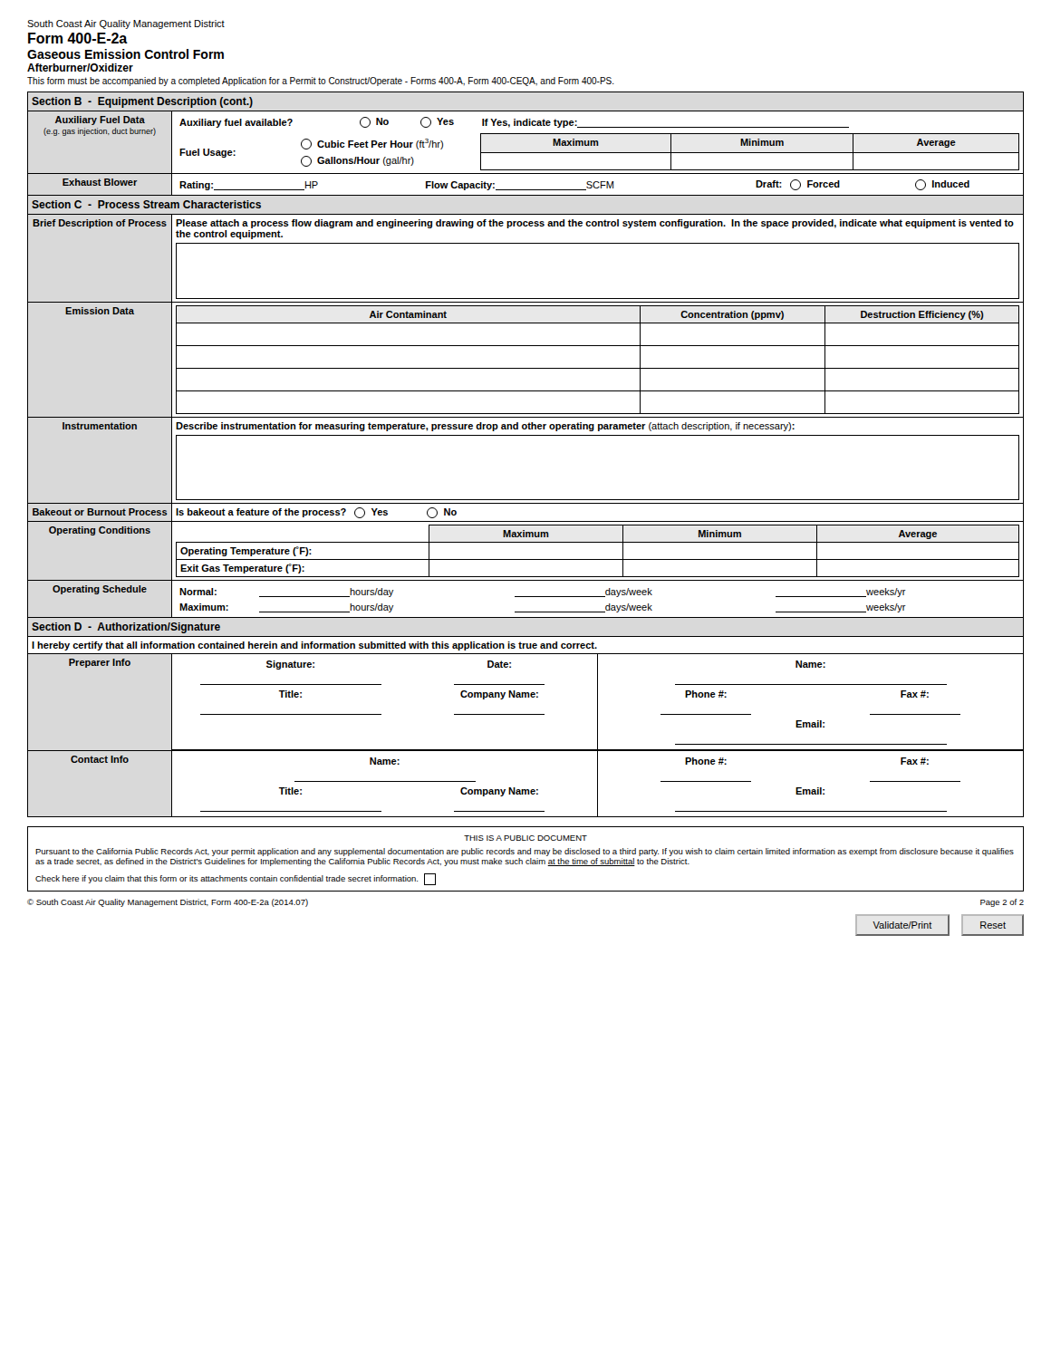South Coast Air Quality Management District
Form 400-E-2a
Gaseous Emission Control Form
Afterburner/Oxidizer
This form must be accompanied by a completed Application for a Permit to Construct/Operate - Forms 400-A, Form 400-CEQA, and Form 400-PS.
| Section B - Equipment Description (cont.) |
| Auxiliary Fuel Data (e.g. gas injection, duct burner) | / Auxiliary fuel available? / No / Yes / If Yes, indicate type: / / Fuel Usage: / Cubic Feet Per Hour (ft 3 /hr) / Maximum / Minimum / Average / / Gallons/Hour (gal/hr) / / / / |
| Exhaust Blower | / Rating: HP / Flow Capacity: SCFM / Draft: Forced / Induced / |
| Section C - Process Stream Characteristics |
| Brief Description of Process | Please attach a process flow diagram and engineering drawing of the process and the control system configuration. In the space provided, indicate what equipment is vented to the control equipment. |
| Emission Data | / Air Contaminant / Concentration (ppmv) / Destruction Efficiency (%) / / --- / --- / --- / |
| Instrumentation | Describe instrumentation for measuring temperature, pressure drop and other operating parameter (attach description, if necessary) : |
| Bakeout or Burnout Process | Is bakeout a feature of the process? Yes No |
| Operating Conditions | / / Maximum / Minimum / Average / / Operating Temperature (˚F): / / / / / Exit Gas Temperature (˚F): / / / / |
| Operating Schedule | / Normal: / hours/day / days/week / weeks/yr / / Maximum: / hours/day / days/week / weeks/yr / |
| Section D - Authorization/Signature |
| I hereby certify that all information contained herein and information submitted with this application is true and correct. |
| Preparer Info | / / Signature: / Date: / / Title: / Company Name: / / / Name: / / Phone #: / Fax #: / / Email: / / |
| Contact Info | / / Name: / / Title: / Company Name: / / / Phone #: / Fax #: / / Email: / / |
THIS IS A PUBLIC DOCUMENT
Pursuant to the California Public Records Act, your permit application and any supplemental documentation are public records and may be disclosed to a third party. If you wish to claim certain limited information as exempt from disclosure because it qualifies as a trade secret, as defined in the District's Guidelines for Implementing the California Public Records Act, you must make such claim at the time of submittal to the District.
Check here if you claim that this form or its attachments contain confidential trade secret information.
© South Coast Air Quality Management District, Form 400-E-2a (2014.07)
Page 2 of 2
Validate/Print Reset